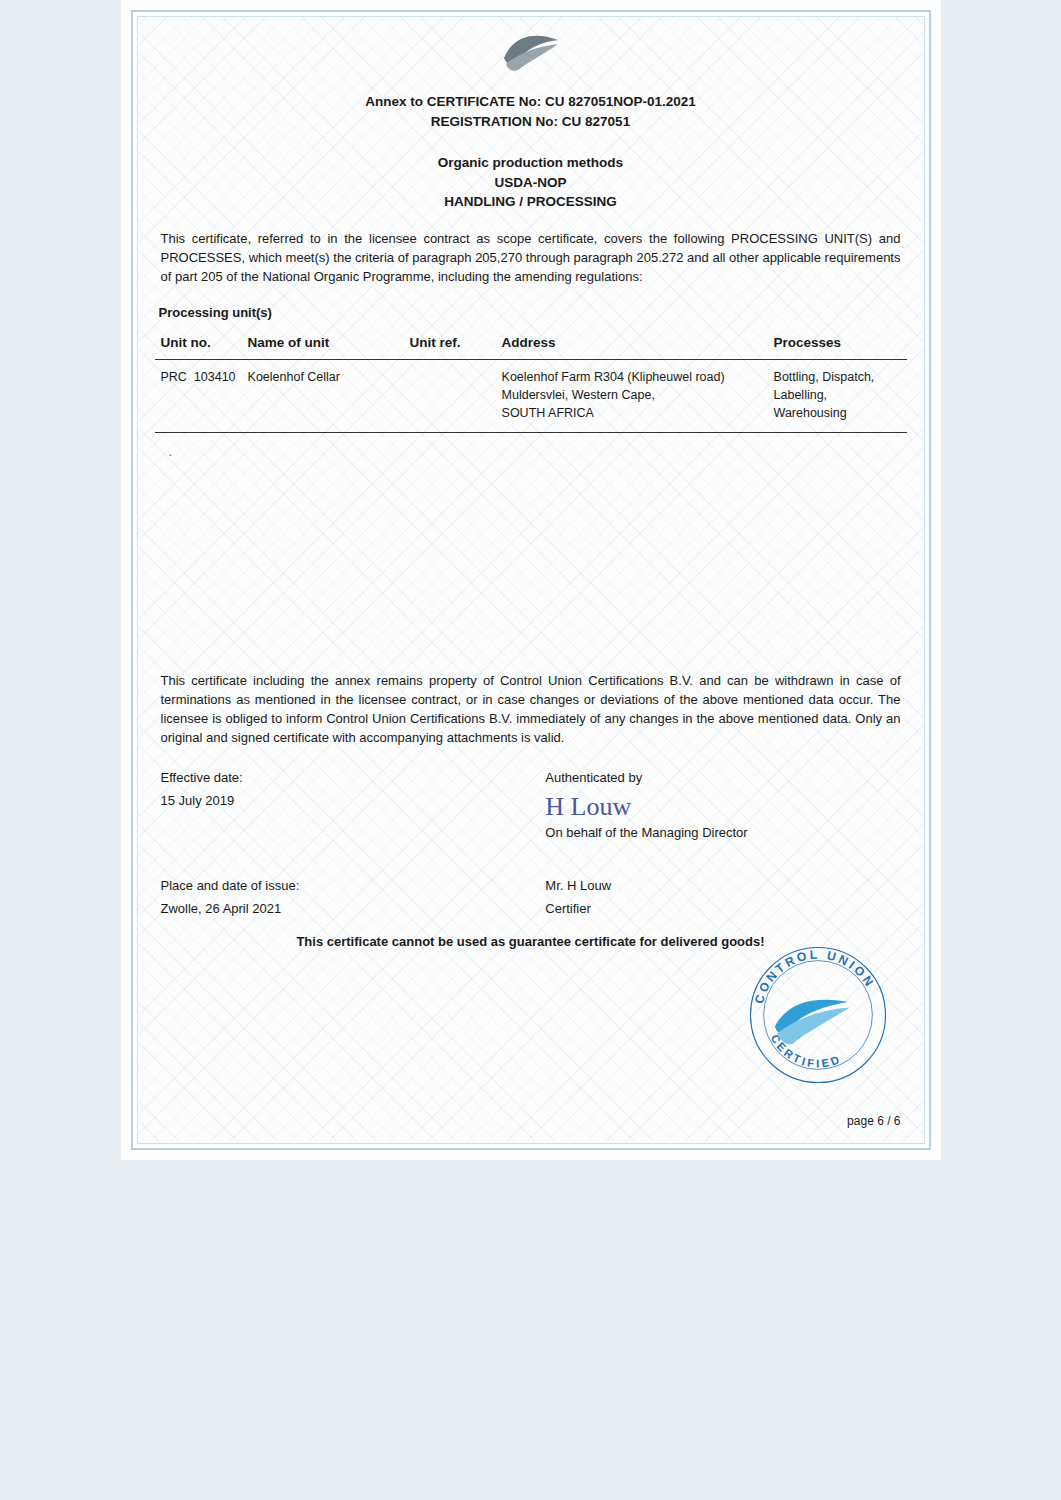Annex to CERTIFICATE No: CU 827051NOP-01.2021
REGISTRATION No: CU 827051
Organic production methods
USDA-NOP
HANDLING / PROCESSING
This certificate, referred to in the licensee contract as scope certificate, covers the following PROCESSING UNIT(S) and PROCESSES, which meet(s) the criteria of paragraph 205,270 through paragraph 205.272 and all other applicable requirements of part 205 of the National Organic Programme, including the amending regulations:
Processing unit(s)
| Unit no. | Name of unit | Unit ref. | Address | Processes |
| --- | --- | --- | --- | --- |
| PRC 103410 | Koelenhof Cellar | | Koelenhof Farm R304 (Klipheuwel road) Muldersvlei, Western Cape, SOUTH AFRICA | Bottling, Dispatch, Labelling, Warehousing |
.
This certificate including the annex remains property of Control Union Certifications B.V. and can be withdrawn in case of terminations as mentioned in the licensee contract, or in case changes or deviations of the above mentioned data occur. The licensee is obliged to inform Control Union Certifications B.V. immediately of any changes in the above mentioned data. Only an original and signed certificate with accompanying attachments is valid.
Effective date:
15 July 2019
Authenticated by
H Louw
On behalf of the Managing Director
Place and date of issue:
Zwolle, 26 April 2021
Mr. H Louw
Certifier
This certificate cannot be used as guarantee certificate for delivered goods!
CONTROL UNION CERTIFIED
page 6 / 6